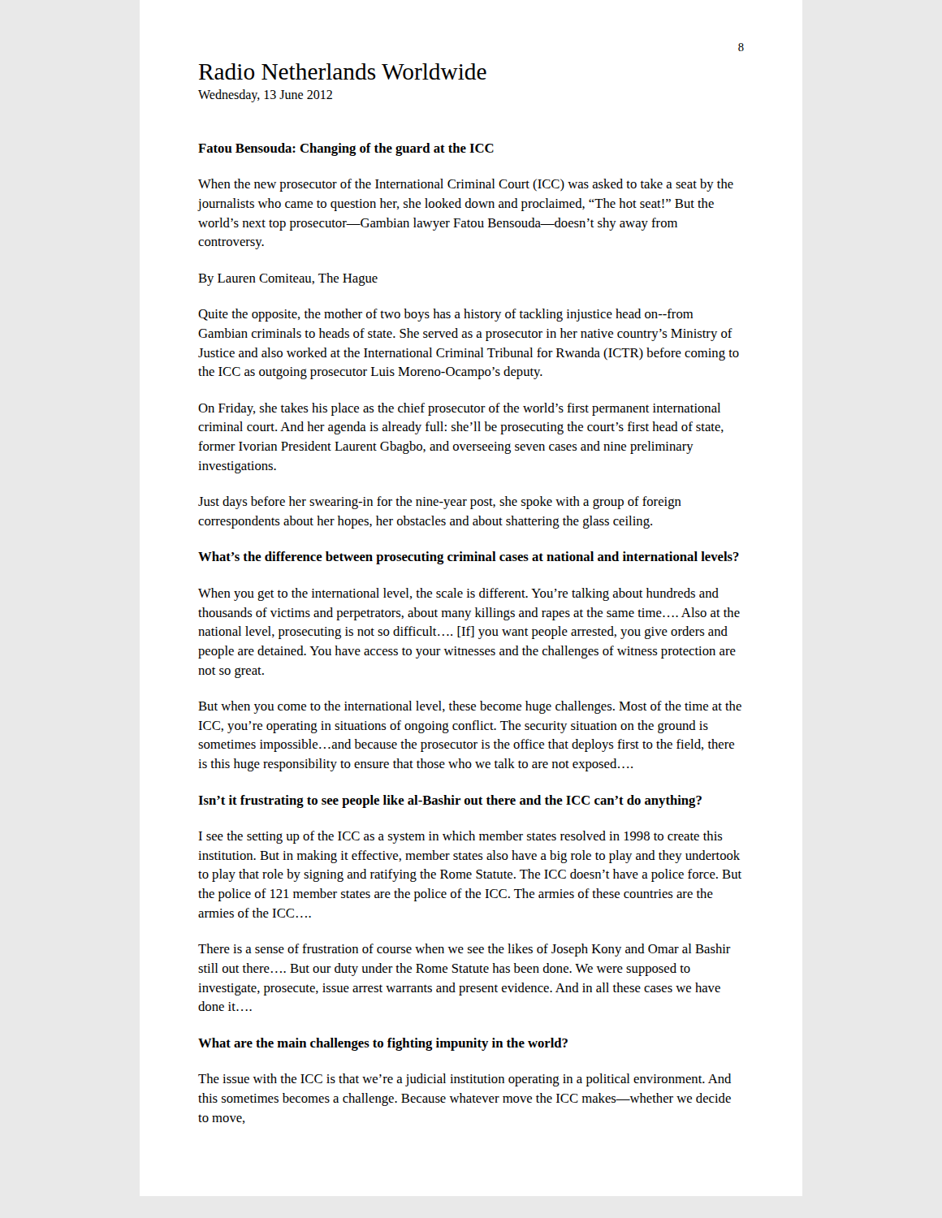8
Radio Netherlands Worldwide
Wednesday, 13 June 2012
Fatou Bensouda: Changing of the guard at the ICC
When the new prosecutor of the International Criminal Court (ICC) was asked to take a seat by the journalists who came to question her, she looked down and proclaimed, “The hot seat!” But the world’s next top prosecutor—Gambian lawyer Fatou Bensouda—doesn’t shy away from controversy.
By Lauren Comiteau, The Hague
Quite the opposite, the mother of two boys has a history of tackling injustice head on--from Gambian criminals to heads of state. She served as a prosecutor in her native country’s Ministry of Justice and also worked at the International Criminal Tribunal for Rwanda (ICTR) before coming to the ICC as outgoing prosecutor Luis Moreno-Ocampo’s deputy.
On Friday, she takes his place as the chief prosecutor of the world’s first permanent international criminal court. And her agenda is already full: she’ll be prosecuting the court’s first head of state, former Ivorian President Laurent Gbagbo, and overseeing seven cases and nine preliminary investigations.
Just days before her swearing-in for the nine-year post, she spoke with a group of foreign correspondents about her hopes, her obstacles and about shattering the glass ceiling.
What’s the difference between prosecuting criminal cases at national and international levels?
When you get to the international level, the scale is different. You’re talking about hundreds and thousands of victims and perpetrators, about many killings and rapes at the same time…. Also at the national level, prosecuting is not so difficult…. [If] you want people arrested, you give orders and people are detained. You have access to your witnesses and the challenges of witness protection are not so great.
But when you come to the international level, these become huge challenges. Most of the time at the ICC, you’re operating in situations of ongoing conflict. The security situation on the ground is sometimes impossible…and because the prosecutor is the office that deploys first to the field, there is this huge responsibility to ensure that those who we talk to are not exposed….
Isn’t it frustrating to see people like al-Bashir out there and the ICC can’t do anything?
I see the setting up of the ICC as a system in which member states resolved in 1998 to create this institution. But in making it effective, member states also have a big role to play and they undertook to play that role by signing and ratifying the Rome Statute. The ICC doesn’t have a police force. But the police of 121 member states are the police of the ICC. The armies of these countries are the armies of the ICC….
There is a sense of frustration of course when we see the likes of Joseph Kony and Omar al Bashir still out there…. But our duty under the Rome Statute has been done. We were supposed to investigate, prosecute, issue arrest warrants and present evidence. And in all these cases we have done it….
What are the main challenges to fighting impunity in the world?
The issue with the ICC is that we’re a judicial institution operating in a political environment. And this sometimes becomes a challenge. Because whatever move the ICC makes—whether we decide to move,